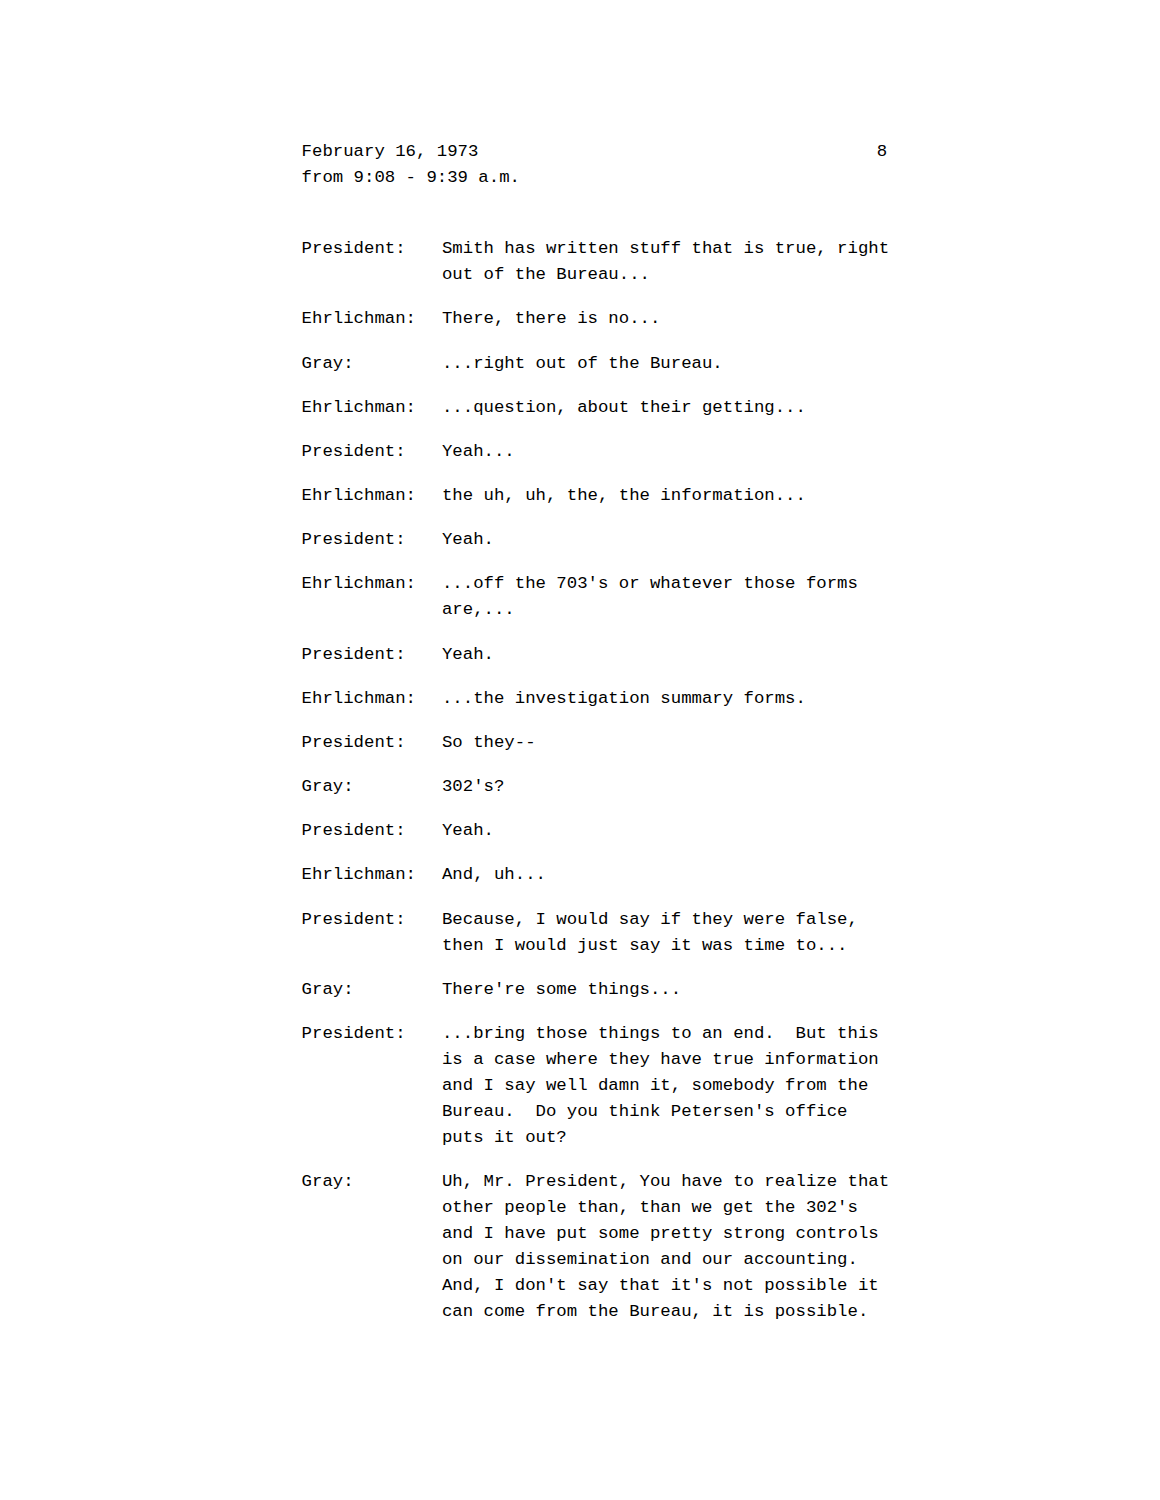February 16, 1973 from 9:08 - 9:39 a.m.
8
President:
Smith has written stuff that is true, right out of the Bureau...
Ehrlichman:
There, there is no...
Gray:
...right out of the Bureau.
Ehrlichman:
...question, about their getting...
President:
Yeah...
Ehrlichman:
the uh, uh, the, the information...
President:
Yeah.
Ehrlichman:
...off the 703's or whatever those forms are,...
President:
Yeah.
Ehrlichman:
...the investigation summary forms.
President:
So they--
Gray:
302's?
President:
Yeah.
Ehrlichman:
And, uh...
President:
Because, I would say if they were false, then I would just say it was time to...
Gray:
There're some things...
President:
...bring those things to an end. But this is a case where they have true information and I say well damn it, somebody from the Bureau. Do you think Petersen's office puts it out?
Gray:
Uh, Mr. President, You have to realize that other people than, than we get the 302's and I have put some pretty strong controls on our dissemination and our accounting. And, I don't say that it's not possible it can come from the Bureau, it is possible.